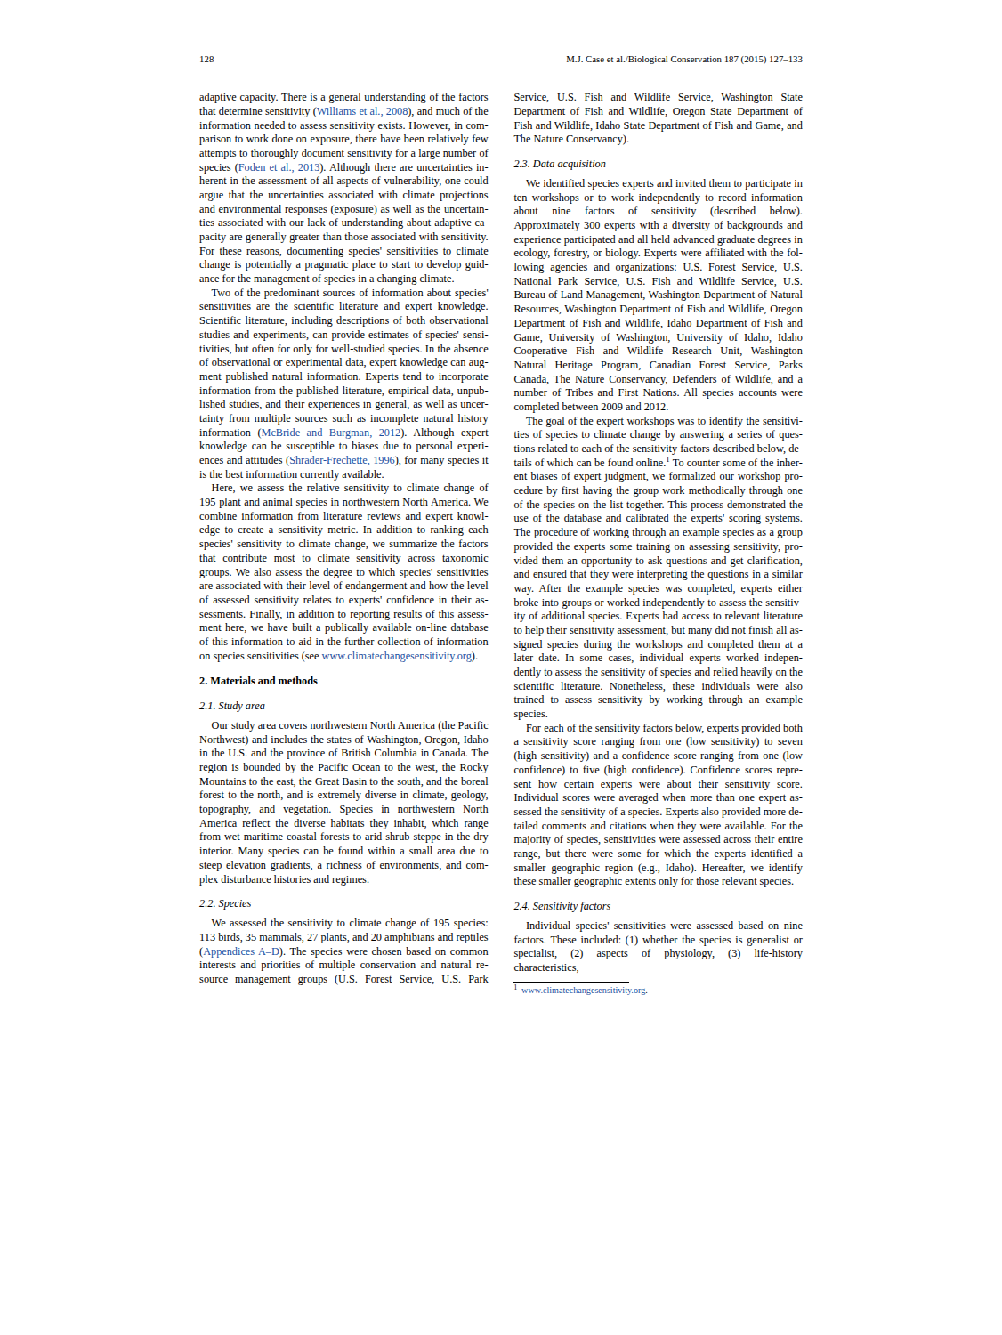128 M.J. Case et al./Biological Conservation 187 (2015) 127–133
adaptive capacity. There is a general understanding of the factors that determine sensitivity (Williams et al., 2008), and much of the information needed to assess sensitivity exists. However, in comparison to work done on exposure, there have been relatively few attempts to thoroughly document sensitivity for a large number of species (Foden et al., 2013). Although there are uncertainties inherent in the assessment of all aspects of vulnerability, one could argue that the uncertainties associated with climate projections and environmental responses (exposure) as well as the uncertainties associated with our lack of understanding about adaptive capacity are generally greater than those associated with sensitivity. For these reasons, documenting species' sensitivities to climate change is potentially a pragmatic place to start to develop guidance for the management of species in a changing climate.
Two of the predominant sources of information about species' sensitivities are the scientific literature and expert knowledge. Scientific literature, including descriptions of both observational studies and experiments, can provide estimates of species' sensitivities, but often for only for well-studied species. In the absence of observational or experimental data, expert knowledge can augment published natural information. Experts tend to incorporate information from the published literature, empirical data, unpublished studies, and their experiences in general, as well as uncertainty from multiple sources such as incomplete natural history information (McBride and Burgman, 2012). Although expert knowledge can be susceptible to biases due to personal experiences and attitudes (Shrader-Frechette, 1996), for many species it is the best information currently available.
Here, we assess the relative sensitivity to climate change of 195 plant and animal species in northwestern North America. We combine information from literature reviews and expert knowledge to create a sensitivity metric. In addition to ranking each species' sensitivity to climate change, we summarize the factors that contribute most to climate sensitivity across taxonomic groups. We also assess the degree to which species' sensitivities are associated with their level of endangerment and how the level of assessed sensitivity relates to experts' confidence in their assessments. Finally, in addition to reporting results of this assessment here, we have built a publically available on-line database of this information to aid in the further collection of information on species sensitivities (see www.climatechangesensitivity.org).
2. Materials and methods
2.1. Study area
Our study area covers northwestern North America (the Pacific Northwest) and includes the states of Washington, Oregon, Idaho in the U.S. and the province of British Columbia in Canada. The region is bounded by the Pacific Ocean to the west, the Rocky Mountains to the east, the Great Basin to the south, and the boreal forest to the north, and is extremely diverse in climate, geology, topography, and vegetation. Species in northwestern North America reflect the diverse habitats they inhabit, which range from wet maritime coastal forests to arid shrub steppe in the dry interior. Many species can be found within a small area due to steep elevation gradients, a richness of environments, and complex disturbance histories and regimes.
2.2. Species
We assessed the sensitivity to climate change of 195 species: 113 birds, 35 mammals, 27 plants, and 20 amphibians and reptiles (Appendices A–D). The species were chosen based on common interests and priorities of multiple conservation and natural resource management groups (U.S. Forest Service, U.S. Park Service, U.S. Fish and Wildlife Service, Washington State Department of Fish and Wildlife, Oregon State Department of Fish and Wildlife, Idaho State Department of Fish and Game, and The Nature Conservancy).
2.3. Data acquisition
We identified species experts and invited them to participate in ten workshops or to work independently to record information about nine factors of sensitivity (described below). Approximately 300 experts with a diversity of backgrounds and experience participated and all held advanced graduate degrees in ecology, forestry, or biology. Experts were affiliated with the following agencies and organizations: U.S. Forest Service, U.S. National Park Service, U.S. Fish and Wildlife Service, U.S. Bureau of Land Management, Washington Department of Natural Resources, Washington Department of Fish and Wildlife, Oregon Department of Fish and Wildlife, Idaho Department of Fish and Game, University of Washington, University of Idaho, Idaho Cooperative Fish and Wildlife Research Unit, Washington Natural Heritage Program, Canadian Forest Service, Parks Canada, The Nature Conservancy, Defenders of Wildlife, and a number of Tribes and First Nations. All species accounts were completed between 2009 and 2012.
The goal of the expert workshops was to identify the sensitivities of species to climate change by answering a series of questions related to each of the sensitivity factors described below, details of which can be found online.1 To counter some of the inherent biases of expert judgment, we formalized our workshop procedure by first having the group work methodically through one of the species on the list together. This process demonstrated the use of the database and calibrated the experts' scoring systems. The procedure of working through an example species as a group provided the experts some training on assessing sensitivity, provided them an opportunity to ask questions and get clarification, and ensured that they were interpreting the questions in a similar way. After the example species was completed, experts either broke into groups or worked independently to assess the sensitivity of additional species. Experts had access to relevant literature to help their sensitivity assessment, but many did not finish all assigned species during the workshops and completed them at a later date. In some cases, individual experts worked independently to assess the sensitivity of species and relied heavily on the scientific literature. Nonetheless, these individuals were also trained to assess sensitivity by working through an example species.
For each of the sensitivity factors below, experts provided both a sensitivity score ranging from one (low sensitivity) to seven (high sensitivity) and a confidence score ranging from one (low confidence) to five (high confidence). Confidence scores represent how certain experts were about their sensitivity score. Individual scores were averaged when more than one expert assessed the sensitivity of a species. Experts also provided more detailed comments and citations when they were available. For the majority of species, sensitivities were assessed across their entire range, but there were some for which the experts identified a smaller geographic region (e.g., Idaho). Hereafter, we identify these smaller geographic extents only for those relevant species.
2.4. Sensitivity factors
Individual species' sensitivities were assessed based on nine factors. These included: (1) whether the species is generalist or specialist, (2) aspects of physiology, (3) life-history characteristics,
1 www.climatechangesensitivity.org.